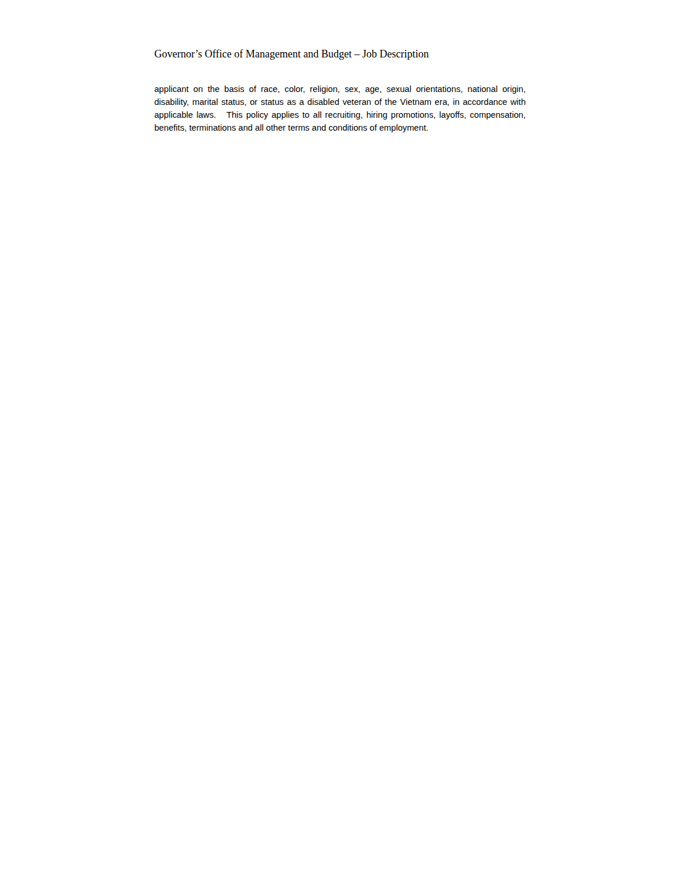Governor’s Office of Management and Budget – Job Description
applicant on the basis of race, color, religion, sex, age, sexual orientations, national origin, disability, marital status, or status as a disabled veteran of the Vietnam era, in accordance with applicable laws. This policy applies to all recruiting, hiring promotions, layoffs, compensation, benefits, terminations and all other terms and conditions of employment.